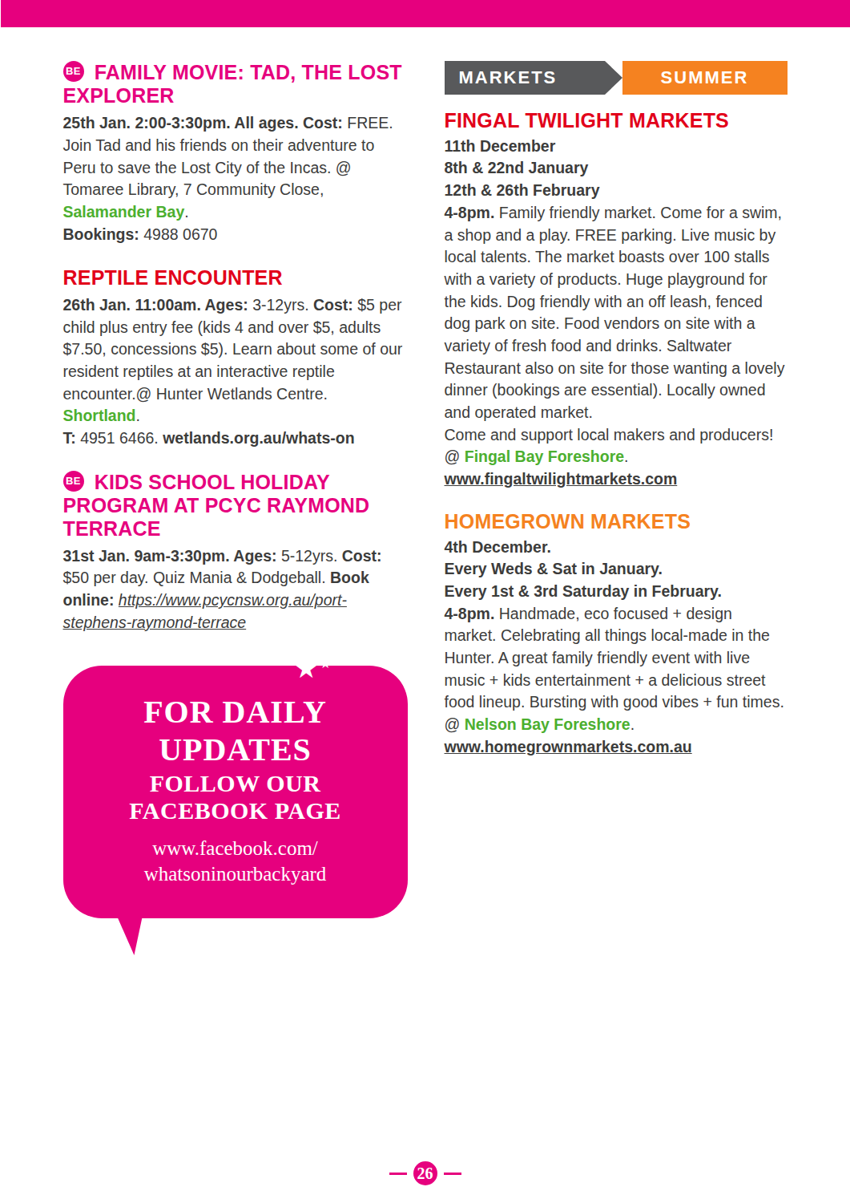BE FAMILY MOVIE: TAD, THE LOST EXPLORER
25th Jan. 2:00-3:30pm. All ages. Cost: FREE. Join Tad and his friends on their adventure to Peru to save the Lost City of the Incas. @ Tomaree Library, 7 Community Close, Salamander Bay.
Bookings: 4988 0670
REPTILE ENCOUNTER
26th Jan. 11:00am. Ages: 3-12yrs. Cost: $5 per child plus entry fee (kids 4 and over $5, adults $7.50, concessions $5). Learn about some of our resident reptiles at an interactive reptile encounter.@ Hunter Wetlands Centre. Shortland.
T: 4951 6466. wetlands.org.au/whats-on
BE KIDS SCHOOL HOLIDAY PROGRAM AT PCYC RAYMOND TERRACE
31st Jan. 9am-3:30pm. Ages: 5-12yrs. Cost: $50 per day. Quiz Mania & Dodgeball. Book online: https://www.pcycnsw.org.au/port-stephens-raymond-terrace
★★
For daily updates
follow our facebook page
www.facebook.com/
whatsoninourbackyard
MARKETS
SUMMER
FINGAL TWILIGHT MARKETS
11th December
8th & 22nd January
12th & 26th February
4-8pm. Family friendly market. Come for a swim, a shop and a play. FREE parking. Live music by local talents. The market boasts over 100 stalls with a variety of products. Huge playground for the kids. Dog friendly with an off leash, fenced dog park on site. Food vendors on site with a variety of fresh food and drinks. Saltwater Restaurant also on site for those wanting a lovely dinner (bookings are essential). Locally owned and operated market.
Come and support local makers and producers!
@ Fingal Bay Foreshore.
www.fingaltwilightmarkets.com
HOMEGROWN MARKETS
4th December.
Every Weds & Sat in January.
Every 1st & 3rd Saturday in February.
4-8pm. Handmade, eco focused + design market. Celebrating all things local-made in the Hunter. A great family friendly event with live music + kids entertainment + a delicious street food lineup. Bursting with good vibes + fun times. @ Nelson Bay Foreshore.
www.homegrownmarkets.com.au
26